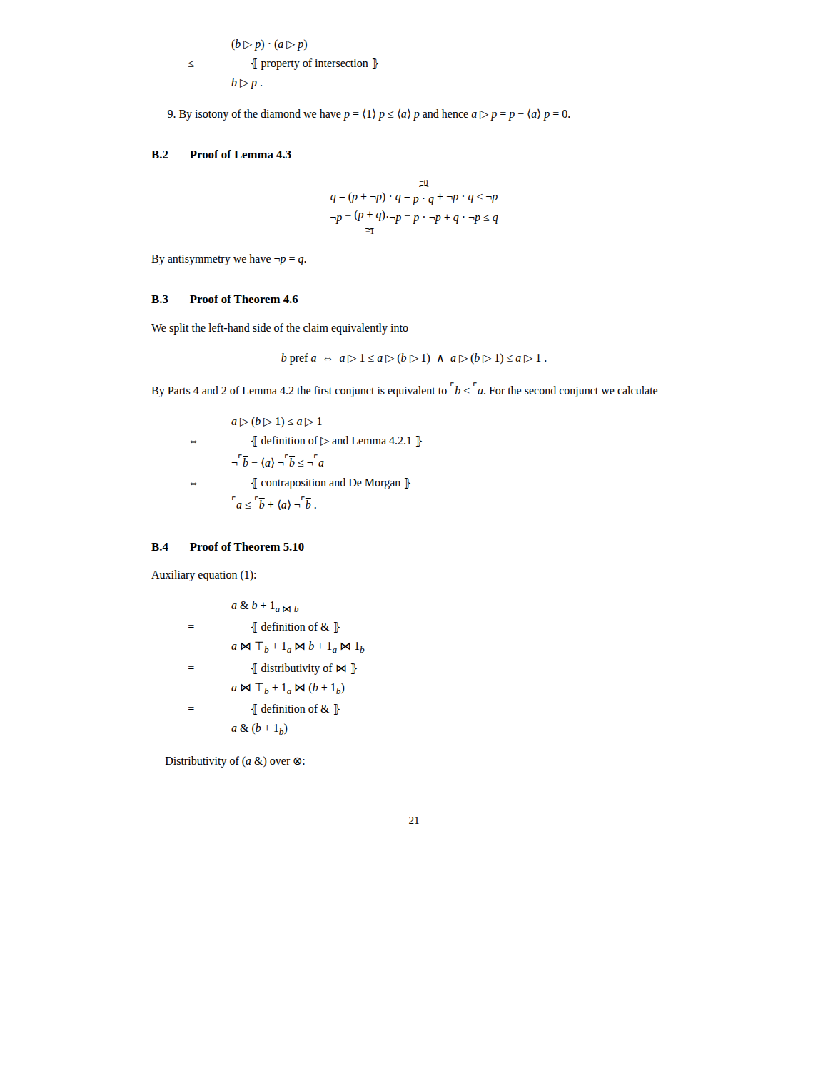| | ( b ▷ p ) · ( a ▷ p ) |
| ≤ | ⦃ property of intersection ⦄ |
| | b ▷ p . |
By isotony of the diamond we have p = ⟨1⟩ p ≤ ⟨a⟩ p and hence a ▷ p = p − ⟨a⟩ p = 0.
B.2 Proof of Lemma 4.3
q = (p + ¬p) · q = =0⏞p · q + ¬p · q ≤ ¬p
¬p = (p + q)⏟=1·¬p = p · ¬p + q · ¬p ≤ q
By antisymmetry we have ¬p = q.
B.3 Proof of Theorem 4.6
We split the left-hand side of the claim equivalently into
b pref a ⇔ a ▷ 1 ≤ a ▷ (b ▷ 1) ∧ a ▷ (b ▷ 1) ≤ a ▷ 1 .
By Parts 4 and 2 of Lemma 4.2 the first conjunct is equivalent to ⌜b ≤ ⌜a. For the second conjunct we calculate
| | a ▷ ( b ▷ 1) ≤ a ▷ 1 |
| ⇔ | ⦃ definition of ▷ and Lemma 4.2.1 ⦄ |
| | ¬ ⌜ b − ⟨ a ⟩ ¬ ⌜ b ≤ ¬ ⌜ a |
| ⇔ | ⦃ contraposition and De Morgan ⦄ |
| | ⌜ a ≤ ⌜ b + ⟨ a ⟩ ¬ ⌜ b . |
B.4 Proof of Theorem 5.10
Auxiliary equation (1):
| | a & b + 1 a ⋈ b |
| = | ⦃ definition of & ⦄ |
| | a ⋈ ⊤ b + 1 a ⋈ b + 1 a ⋈ 1 b |
| = | ⦃ distributivity of ⋈ ⦄ |
| | a ⋈ ⊤ b + 1 a ⋈ ( b + 1 b ) |
| = | ⦃ definition of & ⦄ |
| | a & ( b + 1 b ) |
Distributivity of (a &) over ⊗:
21